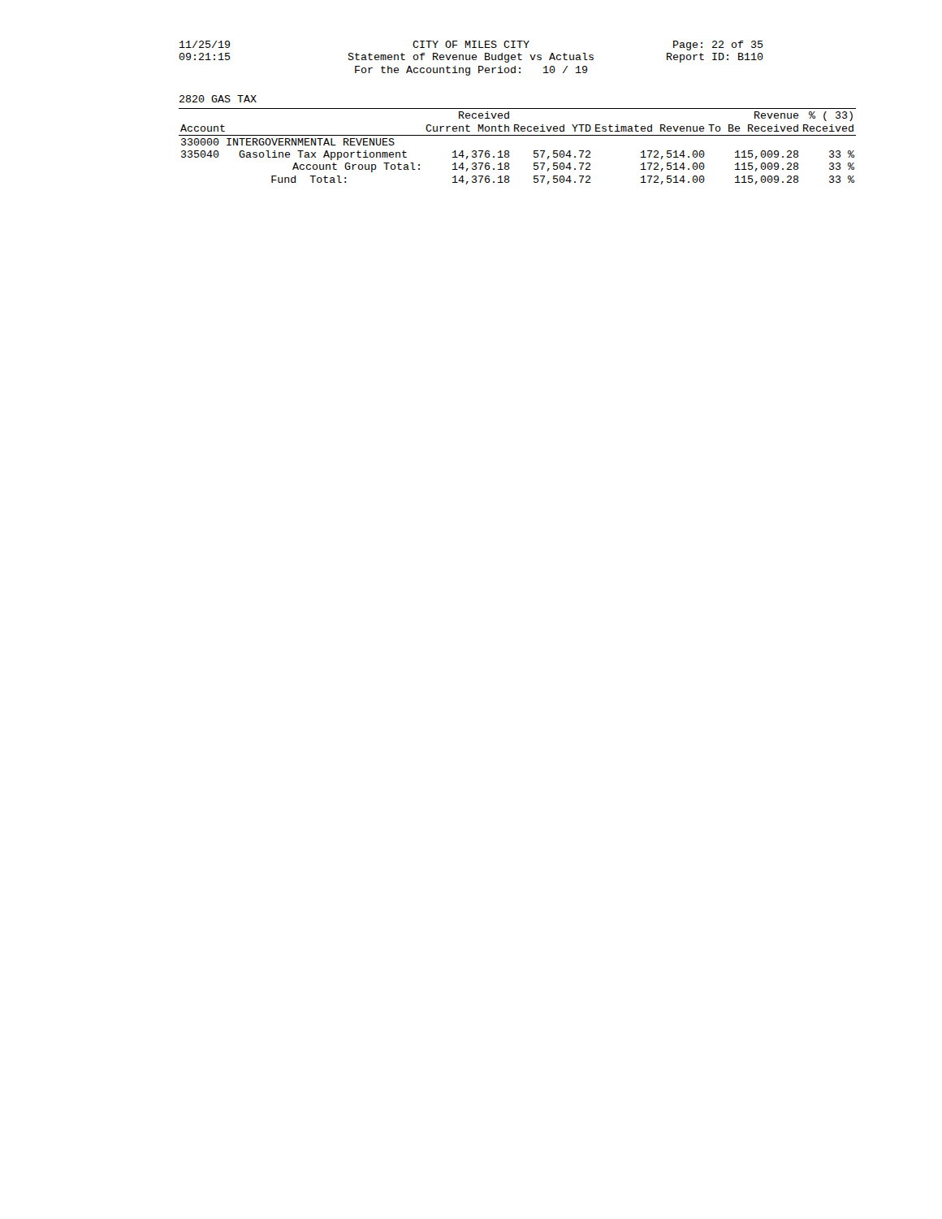| 11/25/19 09:21:15 | CITY OF MILES CITY Statement of Revenue Budget vs Actuals For the Accounting Period: 10 / 19 | Page: 22 of 35 Report ID: B110 |
2820 GAS TAX
| | Received | | | Revenue | % ( 33) |
| Account | Current Month | Received YTD | Estimated Revenue | To Be Received | Received |
| 330000 INTERGOVERNMENTAL REVENUES |
| 335040 Gasoline Tax Apportionment | 14,376.18 | 57,504.72 | 172,514.00 | 115,009.28 | 33 % |
| Account Group Total: | 14,376.18 | 57,504.72 | 172,514.00 | 115,009.28 | 33 % |
| Fund Total: | 14,376.18 | 57,504.72 | 172,514.00 | 115,009.28 | 33 % |